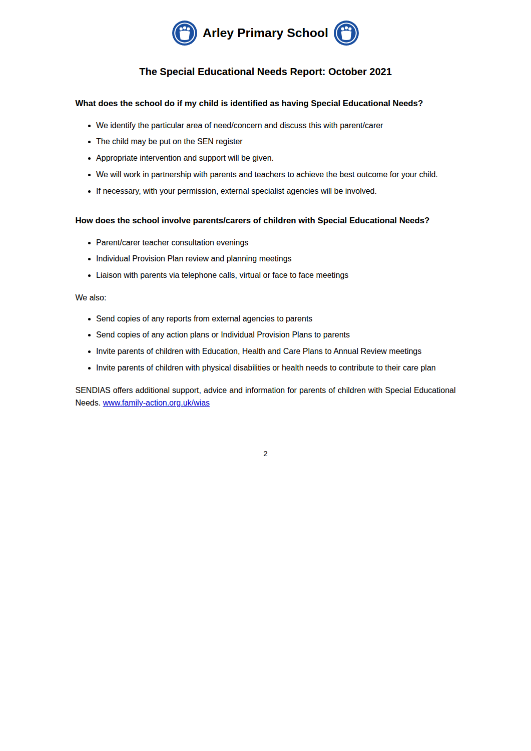Arley Primary School
The Special Educational Needs Report: October 2021
What does the school do if my child is identified as having Special Educational Needs?
We identify the particular area of need/concern and discuss this with parent/carer
The child may be put on the SEN register
Appropriate intervention and support will be given.
We will work in partnership with parents and teachers to achieve the best outcome for your child.
If necessary, with your permission, external specialist agencies will be involved.
How does the school involve parents/carers of children with Special Educational Needs?
Parent/carer teacher consultation evenings
Individual Provision Plan review and planning meetings
Liaison with parents via telephone calls, virtual or face to face meetings
We also:
Send copies of any reports from external agencies to parents
Send copies of any action plans or Individual Provision Plans to parents
Invite parents of children with Education, Health and Care Plans to Annual Review meetings
Invite parents of children with physical disabilities or health needs to contribute to their care plan
SENDIAS offers additional support, advice and information for parents of children with Special Educational Needs. www.family-action.org.uk/wias
2